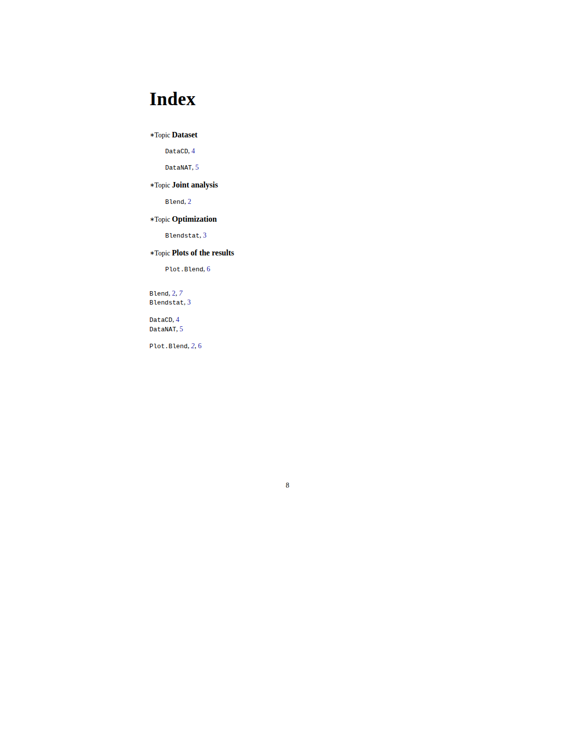Index
∗Topic Dataset
DataCD, 4
DataNAT, 5
∗Topic Joint analysis
Blend, 2
∗Topic Optimization
Blendstat, 3
∗Topic Plots of the results
Plot.Blend, 6
Blend, 2, 7
Blendstat, 3
DataCD, 4
DataNAT, 5
Plot.Blend, 2, 6
8